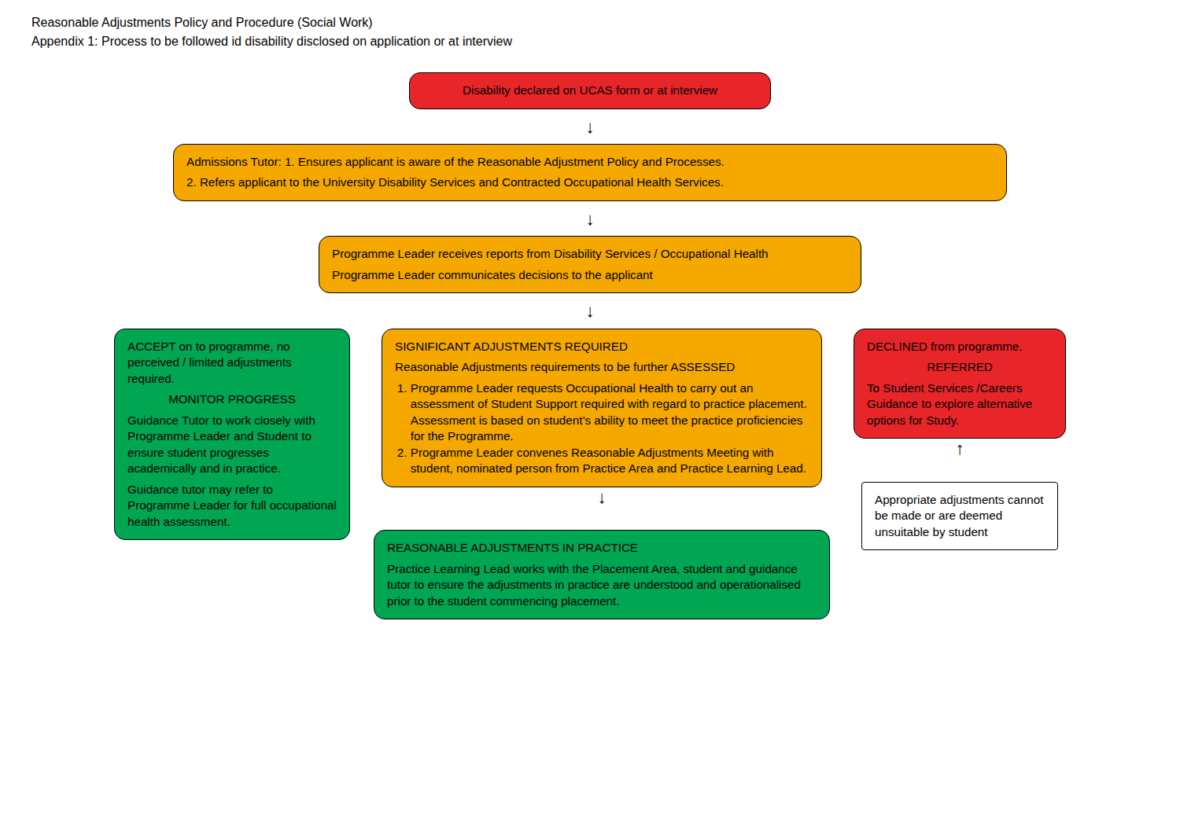Reasonable Adjustments Policy and Procedure (Social Work)
Appendix 1: Process to be followed id disability disclosed on application or at interview
Disability declared on UCAS form or at interview
↓
Admissions Tutor: 1. Ensures applicant is aware of the Reasonable Adjustment Policy and Processes.
2. Refers applicant to the University Disability Services and Contracted Occupational Health Services.
↓
Programme Leader receives reports from Disability Services / Occupational Health
Programme Leader communicates decisions to the applicant
↓
ACCEPT on to programme, no perceived / limited adjustments required.
MONITOR PROGRESS
Guidance Tutor to work closely with Programme Leader and Student to ensure student progresses academically and in practice.
Guidance tutor may refer to Programme Leader for full occupational health assessment.
SIGNIFICANT ADJUSTMENTS REQUIRED
Reasonable Adjustments requirements to be further ASSESSED
Programme Leader requests Occupational Health to carry out an assessment of Student Support required with regard to practice placement. Assessment is based on student’s ability to meet the practice proficiencies for the Programme.
Programme Leader convenes Reasonable Adjustments Meeting with student, nominated person from Practice Area and Practice Learning Lead.
↓
REASONABLE ADJUSTMENTS IN PRACTICE
Practice Learning Lead works with the Placement Area, student and guidance tutor to ensure the adjustments in practice are understood and operationalised prior to the student commencing placement.
DECLINED from programme.
REFERRED
To Student Services /Careers Guidance to explore alternative options for Study.
↑
Appropriate adjustments cannot be made or are deemed unsuitable by student